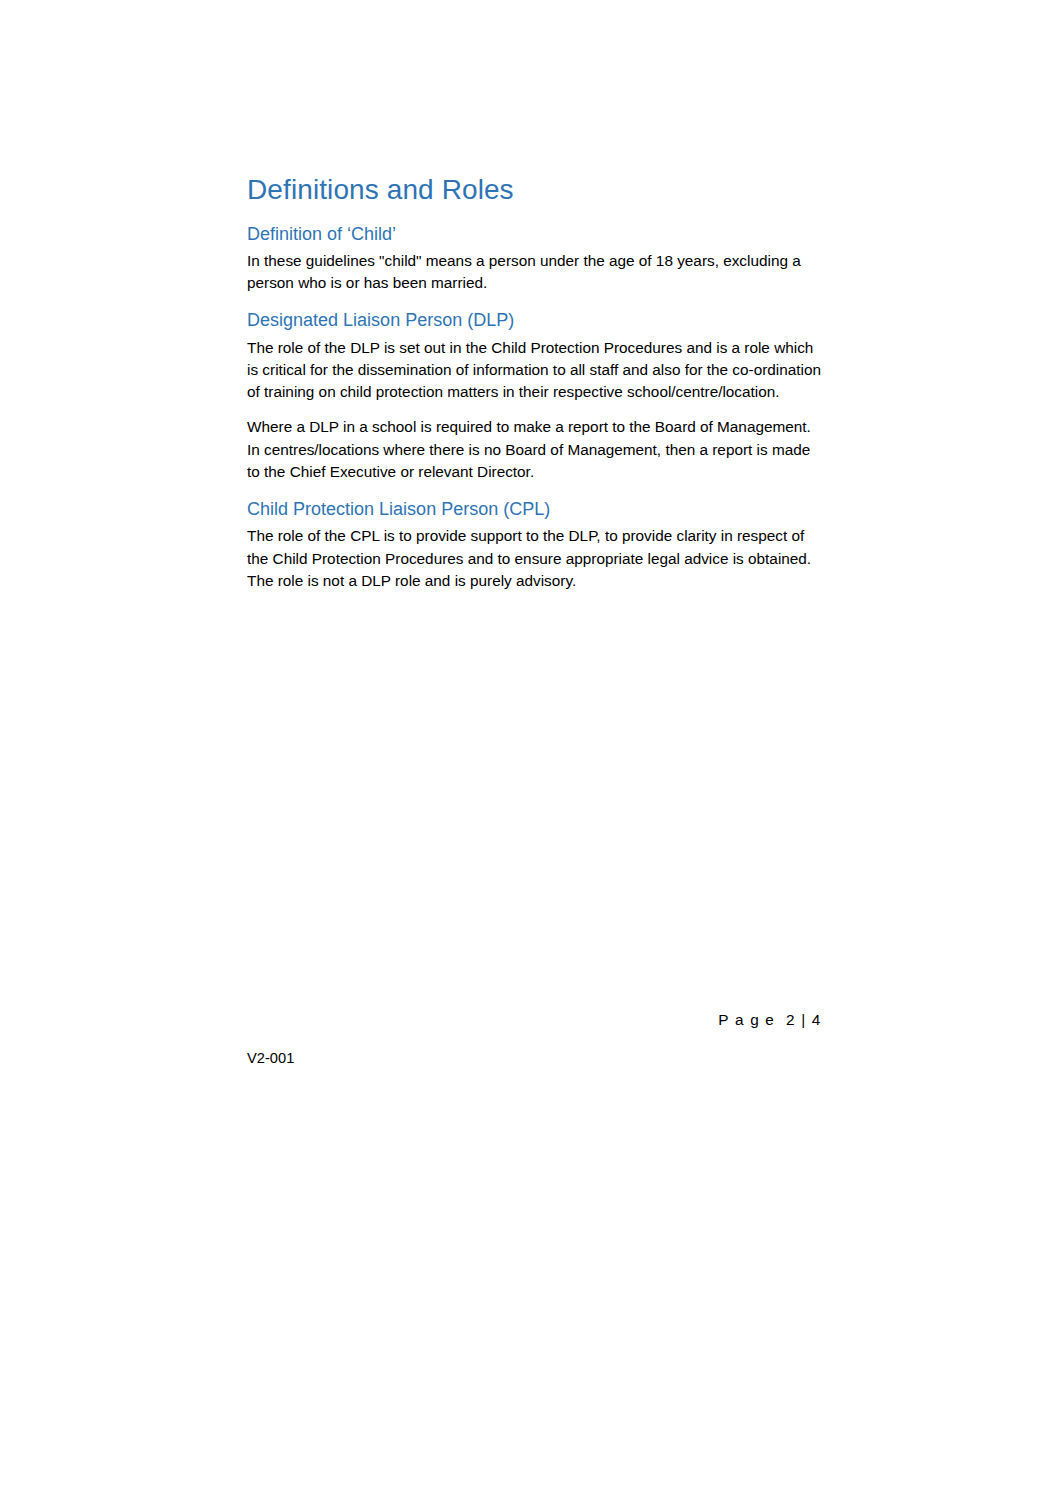Definitions and Roles
Definition of ‘Child’
In these guidelines "child" means a person under the age of 18 years, excluding a person who is or has been married.
Designated Liaison Person (DLP)
The role of the DLP is set out in the Child Protection Procedures and is a role which is critical for the dissemination of information to all staff and also for the co-ordination of training on child protection matters in their respective school/centre/location.
Where a DLP in a school is required to make a report to the Board of Management. In centres/locations where there is no Board of Management, then a report is made to the Chief Executive or relevant Director.
Child Protection Liaison Person (CPL)
The role of the CPL is to provide support to the DLP, to provide clarity in respect of the Child Protection Procedures and to ensure appropriate legal advice is obtained. The role is not a DLP role and is purely advisory.
P a g e 2 | 4
V2-001